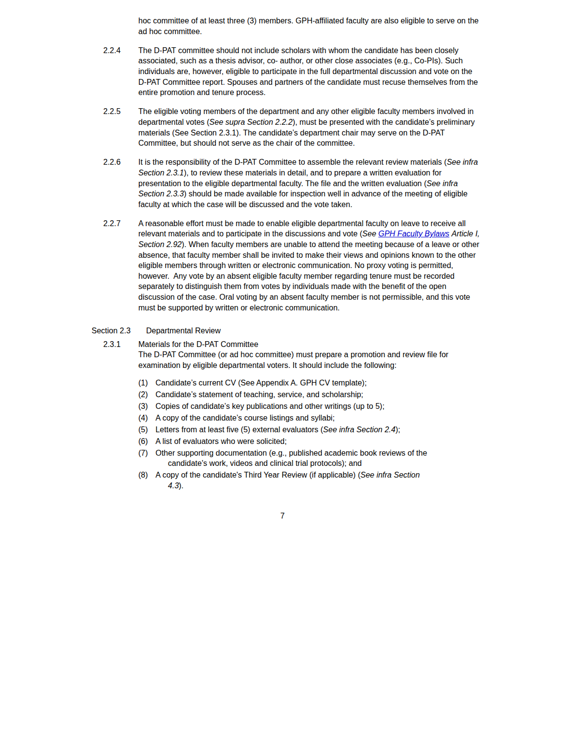hoc committee of at least three (3) members. GPH-affiliated faculty are also eligible to serve on the ad hoc committee.
2.2.4
The D-PAT committee should not include scholars with whom the candidate has been closely associated, such as a thesis advisor, co- author, or other close associates (e.g., Co-PIs). Such individuals are, however, eligible to participate in the full departmental discussion and vote on the D-PAT Committee report. Spouses and partners of the candidate must recuse themselves from the entire promotion and tenure process.
2.2.5
The eligible voting members of the department and any other eligible faculty members involved in departmental votes (See supra Section 2.2.2), must be presented with the candidate’s preliminary materials (See Section 2.3.1). The candidate’s department chair may serve on the D-PAT Committee, but should not serve as the chair of the committee.
2.2.6
It is the responsibility of the D-PAT Committee to assemble the relevant review materials (See infra Section 2.3.1), to review these materials in detail, and to prepare a written evaluation for presentation to the eligible departmental faculty. The file and the written evaluation (See infra Section 2.3.3) should be made available for inspection well in advance of the meeting of eligible faculty at which the case will be discussed and the vote taken.
2.2.7
A reasonable effort must be made to enable eligible departmental faculty on leave to receive all relevant materials and to participate in the discussions and vote (See GPH Faculty Bylaws Article I, Section 2.92). When faculty members are unable to attend the meeting because of a leave or other absence, that faculty member shall be invited to make their views and opinions known to the other eligible members through written or electronic communication. No proxy voting is permitted, however. Any vote by an absent eligible faculty member regarding tenure must be recorded separately to distinguish them from votes by individuals made with the benefit of the open discussion of the case. Oral voting by an absent faculty member is not permissible, and this vote must be supported by written or electronic communication.
Section 2.3
Departmental Review
2.3.1
Materials for the D-PAT Committee
The D-PAT Committee (or ad hoc committee) must prepare a promotion and review file for examination by eligible departmental voters. It should include the following:
(1)
Candidate’s current CV (See Appendix A. GPH CV template);
(2)
Candidate’s statement of teaching, service, and scholarship;
(3)
Copies of candidate’s key publications and other writings (up to 5);
(4)
A copy of the candidate’s course listings and syllabi;
(5)
Letters from at least five (5) external evaluators (See infra Section 2.4);
(6)
A list of evaluators who were solicited;
(7)
Other supporting documentation (e.g., published academic book reviews of the candidate's work, videos and clinical trial protocols); and
(8)
A copy of the candidate's Third Year Review (if applicable) (See infra Section 4.3).
7